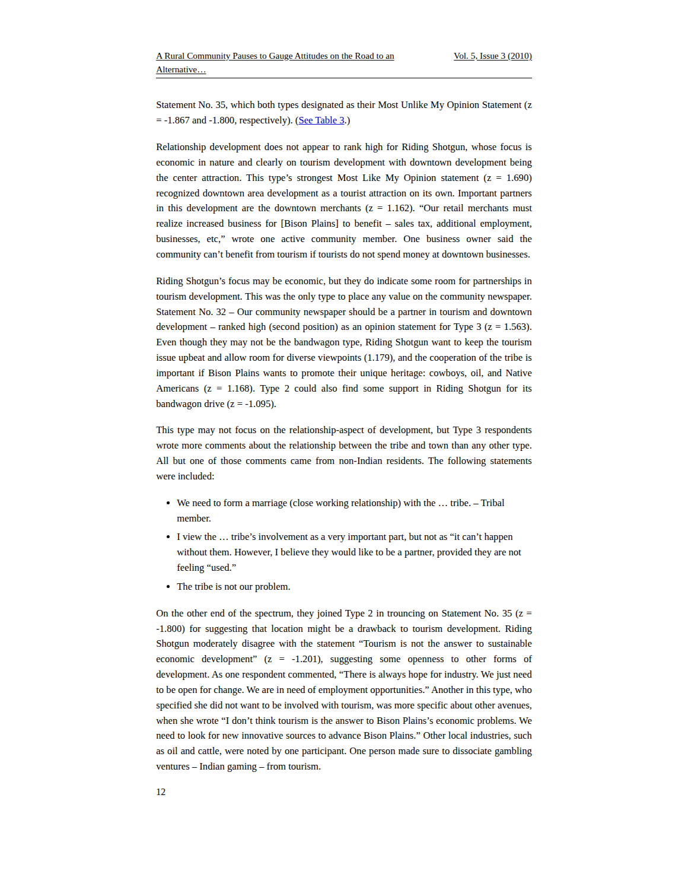A Rural Community Pauses to Gauge Attitudes on the Road to an Alternative… Vol. 5, Issue 3 (2010)
Statement No. 35, which both types designated as their Most Unlike My Opinion Statement (z = -1.867 and -1.800, respectively). (See Table 3.)
Relationship development does not appear to rank high for Riding Shotgun, whose focus is economic in nature and clearly on tourism development with downtown development being the center attraction. This type’s strongest Most Like My Opinion statement (z = 1.690) recognized downtown area development as a tourist attraction on its own. Important partners in this development are the downtown merchants (z = 1.162). “Our retail merchants must realize increased business for [Bison Plains] to benefit – sales tax, additional employment, businesses, etc,” wrote one active community member. One business owner said the community can’t benefit from tourism if tourists do not spend money at downtown businesses.
Riding Shotgun’s focus may be economic, but they do indicate some room for partnerships in tourism development. This was the only type to place any value on the community newspaper. Statement No. 32 – Our community newspaper should be a partner in tourism and downtown development – ranked high (second position) as an opinion statement for Type 3 (z = 1.563). Even though they may not be the bandwagon type, Riding Shotgun want to keep the tourism issue upbeat and allow room for diverse viewpoints (1.179), and the cooperation of the tribe is important if Bison Plains wants to promote their unique heritage: cowboys, oil, and Native Americans (z = 1.168). Type 2 could also find some support in Riding Shotgun for its bandwagon drive (z = -1.095).
This type may not focus on the relationship-aspect of development, but Type 3 respondents wrote more comments about the relationship between the tribe and town than any other type. All but one of those comments came from non-Indian residents. The following statements were included:
We need to form a marriage (close working relationship) with the … tribe. – Tribal member.
I view the … tribe’s involvement as a very important part, but not as “it can’t happen without them. However, I believe they would like to be a partner, provided they are not feeling “used.”
The tribe is not our problem.
On the other end of the spectrum, they joined Type 2 in trouncing on Statement No. 35 (z = -1.800) for suggesting that location might be a drawback to tourism development. Riding Shotgun moderately disagree with the statement “Tourism is not the answer to sustainable economic development” (z = -1.201), suggesting some openness to other forms of development. As one respondent commented, “There is always hope for industry. We just need to be open for change. We are in need of employment opportunities.” Another in this type, who specified she did not want to be involved with tourism, was more specific about other avenues, when she wrote “I don’t think tourism is the answer to Bison Plains’s economic problems. We need to look for new innovative sources to advance Bison Plains.” Other local industries, such as oil and cattle, were noted by one participant. One person made sure to dissociate gambling ventures – Indian gaming – from tourism.
12